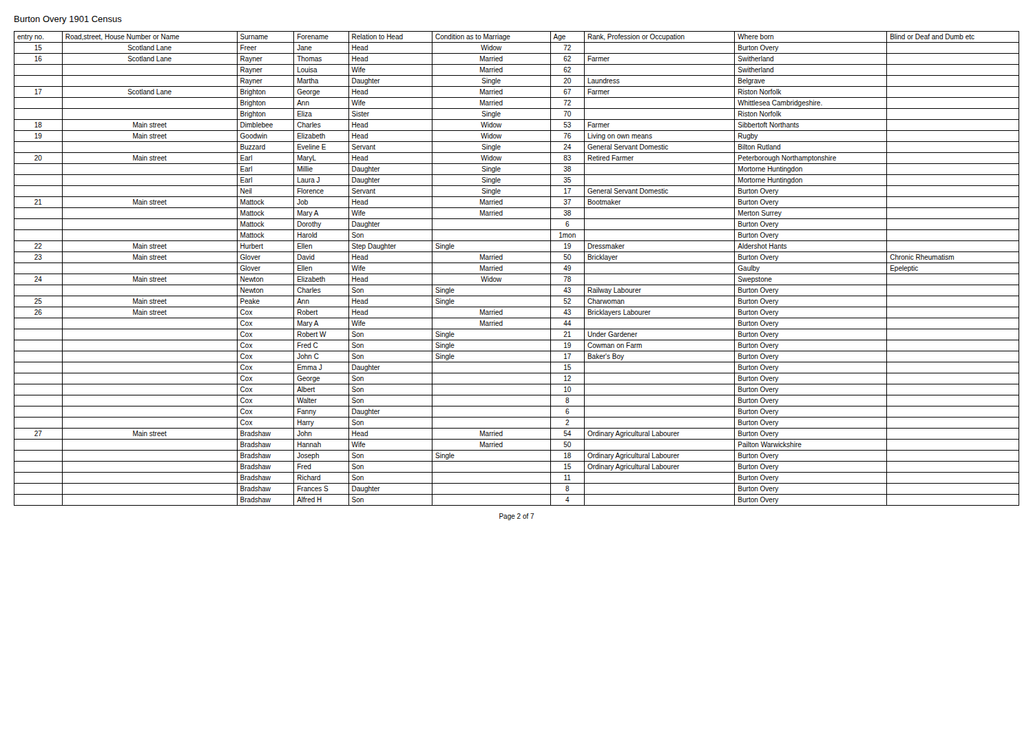Burton Overy 1901 Census
| entry no. | Road,street, House Number or Name | Surname | Forename | Relation to Head | Condition as to Marriage | Age | Rank, Profession or Occupation | Where born | Blind or Deaf and Dumb etc |
| --- | --- | --- | --- | --- | --- | --- | --- | --- | --- |
| 15 | Scotland Lane | Freer | Jane | Head | Widow | 72 | | Burton Overy | |
| 16 | Scotland Lane | Rayner | Thomas | Head | Married | 62 | Farmer | Switherland | |
| | | Rayner | Louisa | Wife | Married | 62 | | Switherland | |
| | | Rayner | Martha | Daughter | Single | 20 | Laundress | Belgrave | |
| 17 | Scotland Lane | Brighton | George | Head | Married | 67 | Farmer | Riston Norfolk | |
| | | Brighton | Ann | Wife | Married | 72 | | Whittlesea Cambridgeshire. | |
| | | Brighton | Eliza | Sister | Single | 70 | | Riston Norfolk | |
| 18 | Main street | Dimblebee | Charles | Head | Widow | 53 | Farmer | Sibbertoft Northants | |
| 19 | Main street | Goodwin | Elizabeth | Head | Widow | 76 | Living on own means | Rugby | |
| | | Buzzard | Eveline E | Servant | Single | 24 | General Servant Domestic | Bilton Rutland | |
| 20 | Main street | Earl | MaryL | Head | Widow | 83 | Retired Farmer | Peterborough Northamptonshire | |
| | | Earl | Millie | Daughter | Single | 38 | | Mortorne Huntingdon | |
| | | Earl | Laura J | Daughter | Single | 35 | | Mortorne Huntingdon | |
| | | Neil | Florence | Servant | Single | 17 | General Servant Domestic | Burton Overy | |
| 21 | Main street | Mattock | Job | Head | Married | 37 | Bootmaker | Burton Overy | |
| | | Mattock | Mary A | Wife | Married | 38 | | Merton Surrey | |
| | | Mattock | Dorothy | Daughter | | 6 | | Burton Overy | |
| | | Mattock | Harold | Son | | 1mon | | Burton Overy | |
| 22 | Main street | Hurbert | Ellen | Step Daughter | Single | 19 | Dressmaker | Aldershot Hants | |
| 23 | Main street | Glover | David | Head | Married | 50 | Bricklayer | Burton Overy | Chronic Rheumatism |
| | | Glover | Ellen | Wife | Married | 49 | | Gaulby | Epeleptic |
| 24 | Main street | Newton | Elizabeth | Head | Widow | 78 | | Swepstone | |
| | | Newton | Charles | Son | Single | 43 | Railway Labourer | Burton Overy | |
| 25 | Main street | Peake | Ann | Head | Single | 52 | Charwoman | Burton Overy | |
| 26 | Main street | Cox | Robert | Head | Married | 43 | Bricklayers Labourer | Burton Overy | |
| | | Cox | Mary A | Wife | Married | 44 | | Burton Overy | |
| | | Cox | Robert W | Son | Single | 21 | Under Gardener | Burton Overy | |
| | | Cox | Fred C | Son | Single | 19 | Cowman on Farm | Burton Overy | |
| | | Cox | John C | Son | Single | 17 | Baker's Boy | Burton Overy | |
| | | Cox | Emma J | Daughter | | 15 | | Burton Overy | |
| | | Cox | George | Son | | 12 | | Burton Overy | |
| | | Cox | Albert | Son | | 10 | | Burton Overy | |
| | | Cox | Walter | Son | | 8 | | Burton Overy | |
| | | Cox | Fanny | Daughter | | 6 | | Burton Overy | |
| | | Cox | Harry | Son | | 2 | | Burton Overy | |
| 27 | Main street | Bradshaw | John | Head | Married | 54 | Ordinary Agricultural Labourer | Burton Overy | |
| | | Bradshaw | Hannah | Wife | Married | 50 | | Pailton Warwickshire | |
| | | Bradshaw | Joseph | Son | Single | 18 | Ordinary Agricultural Labourer | Burton Overy | |
| | | Bradshaw | Fred | Son | | 15 | Ordinary Agricultural Labourer | Burton Overy | |
| | | Bradshaw | Richard | Son | | 11 | | Burton Overy | |
| | | Bradshaw | Frances S | Daughter | | 8 | | Burton Overy | |
| | | Bradshaw | Alfred H | Son | | 4 | | Burton Overy | |
Page 2 of 7